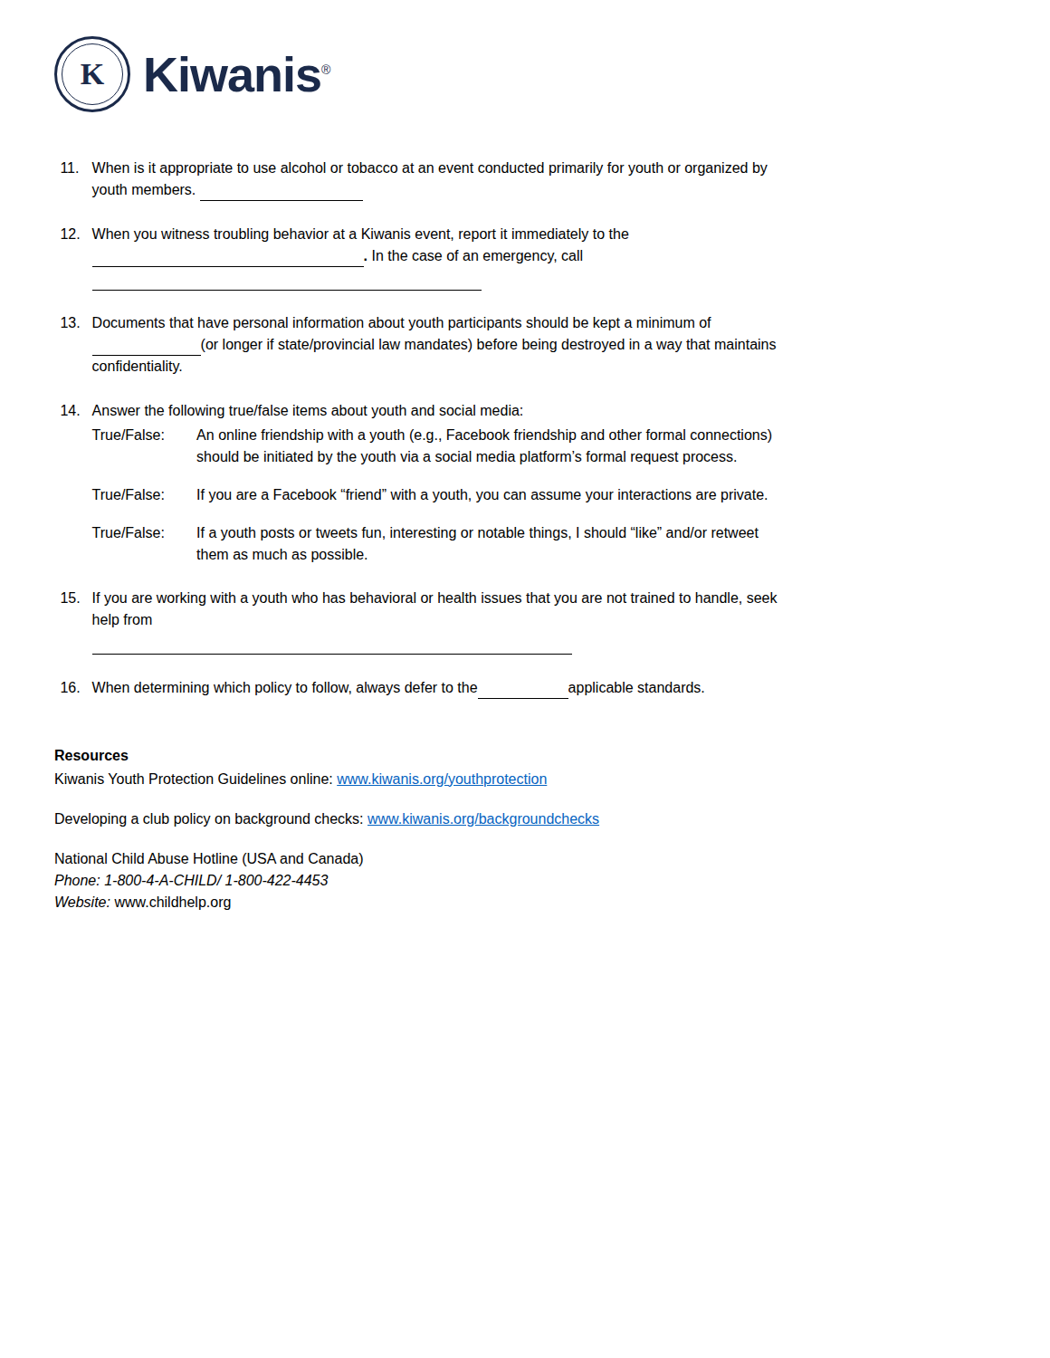K
Kiwanis®
When is it appropriate to use alcohol or tobacco at an event conducted primarily for youth or organized by youth members.
When you witness troubling behavior at a Kiwanis event, report it immediately to the . In the case of an emergency, call
Documents that have personal information about youth participants should be kept a minimum of (or longer if state/provincial law mandates) before being destroyed in a way that maintains confidentiality.
Answer the following true/false items about youth and social media:
| True/False: | An online friendship with a youth (e.g., Facebook friendship and other formal connections) should be initiated by the youth via a social media platform’s formal request process. |
| True/False: | If you are a Facebook “friend” with a youth, you can assume your interactions are private. |
| True/False: | If a youth posts or tweets fun, interesting or notable things, I should “like” and/or retweet them as much as possible. |
If you are working with a youth who has behavioral or health issues that you are not trained to handle, seek help from
When determining which policy to follow, always defer to the applicable standards.
Resources
Kiwanis Youth Protection Guidelines online: www.kiwanis.org/youthprotection
Developing a club policy on background checks: www.kiwanis.org/backgroundchecks
National Child Abuse Hotline (USA and Canada)
Phone: 1-800-4-A-CHILD/ 1-800-422-4453
Website: www.childhelp.org